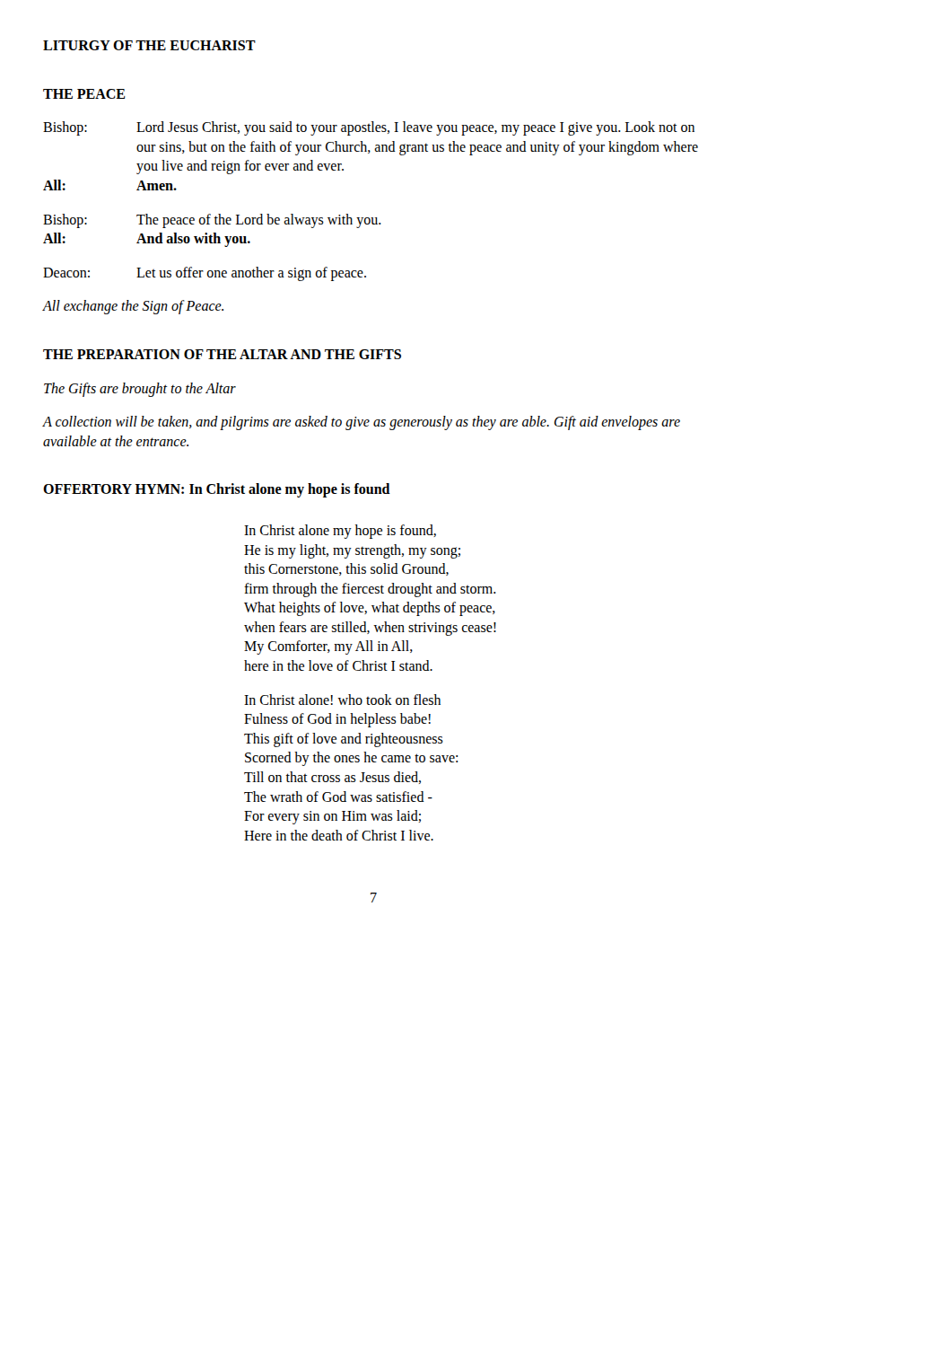LITURGY OF THE EUCHARIST
THE PEACE
| Bishop: | Lord Jesus Christ, you said to your apostles, I leave you peace, my peace I give you. Look not on our sins, but on the faith of your Church, and grant us the peace and unity of your kingdom where you live and reign for ever and ever. |
| All: | Amen. |
| Bishop: | The peace of the Lord be always with you. |
| All: | And also with you. |
| Deacon: | Let us offer one another a sign of peace. |
All exchange the Sign of Peace.
THE PREPARATION OF THE ALTAR AND THE GIFTS
The Gifts are brought to the Altar
A collection will be taken, and pilgrims are asked to give as generously as they are able. Gift aid envelopes are available at the entrance.
OFFERTORY HYMN: In Christ alone my hope is found
In Christ alone my hope is found,
He is my light, my strength, my song;
this Cornerstone, this solid Ground,
firm through the fiercest drought and storm.
What heights of love, what depths of peace,
when fears are stilled, when strivings cease!
My Comforter, my All in All,
here in the love of Christ I stand.
In Christ alone! who took on flesh
Fulness of God in helpless babe!
This gift of love and righteousness
Scorned by the ones he came to save:
Till on that cross as Jesus died,
The wrath of God was satisfied -
For every sin on Him was laid;
Here in the death of Christ I live.
7